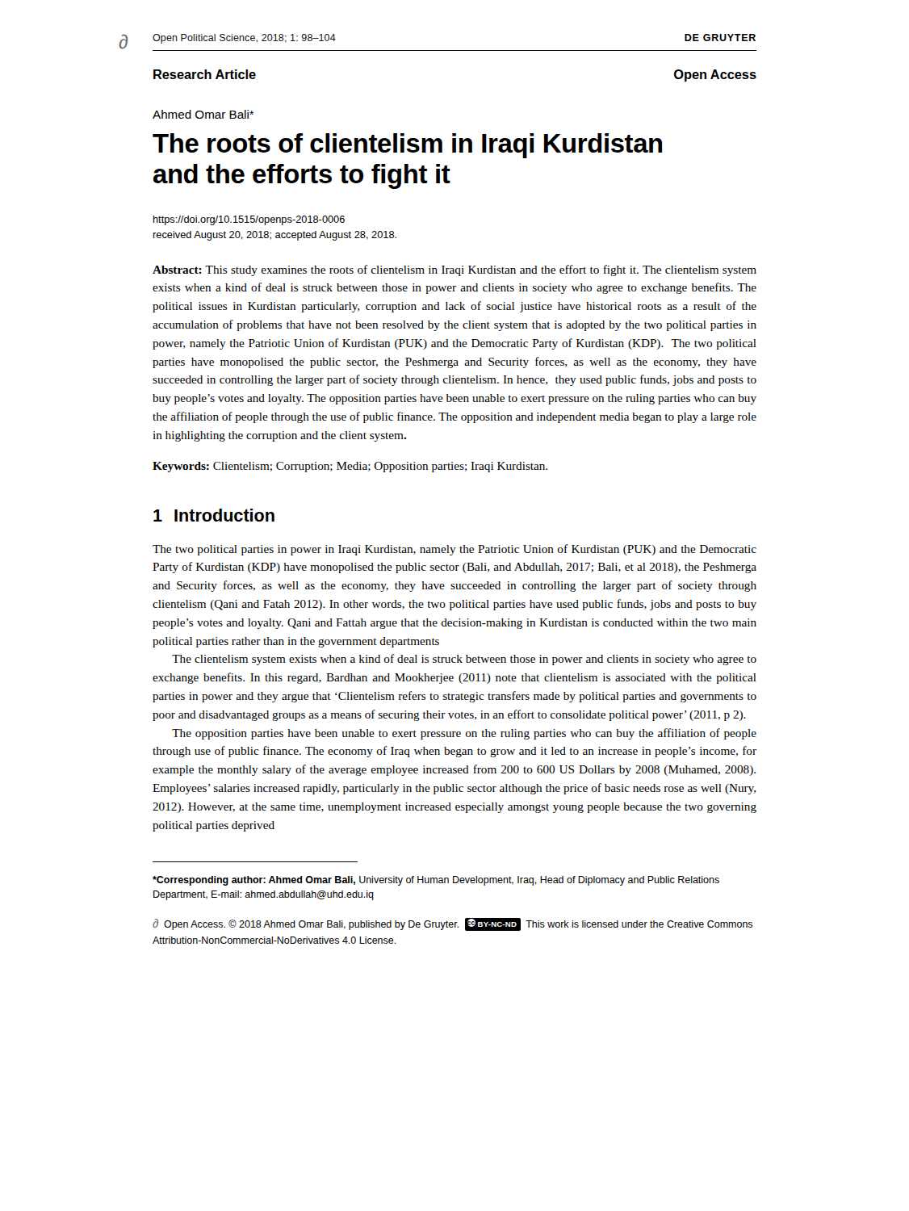∂
Open Political Science, 2018; 1: 98–104 DE GRUYTER
Research Article Open Access
Ahmed Omar Bali*
The roots of clientelism in Iraqi Kurdistan
and the efforts to fight it
https://doi.org/10.1515/openps-2018-0006
received August 20, 2018; accepted August 28, 2018.
Abstract: This study examines the roots of clientelism in Iraqi Kurdistan and the effort to fight it. The clientelism system exists when a kind of deal is struck between those in power and clients in society who agree to exchange benefits. The political issues in Kurdistan particularly, corruption and lack of social justice have historical roots as a result of the accumulation of problems that have not been resolved by the client system that is adopted by the two political parties in power, namely the Patriotic Union of Kurdistan (PUK) and the Democratic Party of Kurdistan (KDP). The two political parties have monopolised the public sector, the Peshmerga and Security forces, as well as the economy, they have succeeded in controlling the larger part of society through clientelism. In hence, they used public funds, jobs and posts to buy people’s votes and loyalty. The opposition parties have been unable to exert pressure on the ruling parties who can buy the affiliation of people through the use of public finance. The opposition and independent media began to play a large role in highlighting the corruption and the client system.
Keywords: Clientelism; Corruption; Media; Opposition parties; Iraqi Kurdistan.
1 Introduction
The two political parties in power in Iraqi Kurdistan, namely the Patriotic Union of Kurdistan (PUK) and the Democratic Party of Kurdistan (KDP) have monopolised the public sector (Bali, and Abdullah, 2017; Bali, et al 2018), the Peshmerga and Security forces, as well as the economy, they have succeeded in controlling the larger part of society through clientelism (Qani and Fatah 2012). In other words, the two political parties have used public funds, jobs and posts to buy people’s votes and loyalty. Qani and Fattah argue that the decision-making in Kurdistan is conducted within the two main political parties rather than in the government departments
The clientelism system exists when a kind of deal is struck between those in power and clients in society who agree to exchange benefits. In this regard, Bardhan and Mookherjee (2011) note that clientelism is associated with the political parties in power and they argue that ‘Clientelism refers to strategic transfers made by political parties and governments to poor and disadvantaged groups as a means of securing their votes, in an effort to consolidate political power’ (2011, p 2).
The opposition parties have been unable to exert pressure on the ruling parties who can buy the affiliation of people through use of public finance. The economy of Iraq when began to grow and it led to an increase in people’s income, for example the monthly salary of the average employee increased from 200 to 600 US Dollars by 2008 (Muhamed, 2008). Employees’ salaries increased rapidly, particularly in the public sector although the price of basic needs rose as well (Nury, 2012). However, at the same time, unemployment increased especially amongst young people because the two governing political parties deprived
*Corresponding author: Ahmed Omar Bali, University of Human Development, Iraq, Head of Diplomacy and Public Relations Department, E-mail: ahmed.abdullah@uhd.edu.iq
∂ Open Access. © 2018 Ahmed Omar Bali, published by De Gruyter. BY-NC-ND This work is licensed under the Creative Commons Attribution-NonCommercial-NoDerivatives 4.0 License.